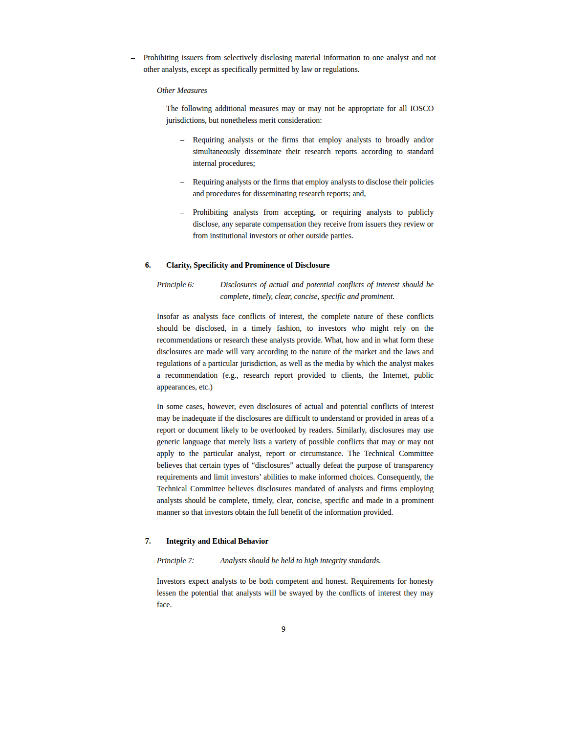Prohibiting issuers from selectively disclosing material information to one analyst and not other analysts, except as specifically permitted by law or regulations.
Other Measures
The following additional measures may or may not be appropriate for all IOSCO jurisdictions, but nonetheless merit consideration:
Requiring analysts or the firms that employ analysts to broadly and/or simultaneously disseminate their research reports according to standard internal procedures;
Requiring analysts or the firms that employ analysts to disclose their policies and procedures for disseminating research reports; and,
Prohibiting analysts from accepting, or requiring analysts to publicly disclose, any separate compensation they receive from issuers they review or from institutional investors or other outside parties.
6. Clarity, Specificity and Prominence of Disclosure
Principle 6: Disclosures of actual and potential conflicts of interest should be complete, timely, clear, concise, specific and prominent.
Insofar as analysts face conflicts of interest, the complete nature of these conflicts should be disclosed, in a timely fashion, to investors who might rely on the recommendations or research these analysts provide. What, how and in what form these disclosures are made will vary according to the nature of the market and the laws and regulations of a particular jurisdiction, as well as the media by which the analyst makes a recommendation (e.g., research report provided to clients, the Internet, public appearances, etc.)
In some cases, however, even disclosures of actual and potential conflicts of interest may be inadequate if the disclosures are difficult to understand or provided in areas of a report or document likely to be overlooked by readers. Similarly, disclosures may use generic language that merely lists a variety of possible conflicts that may or may not apply to the particular analyst, report or circumstance. The Technical Committee believes that certain types of “disclosures” actually defeat the purpose of transparency requirements and limit investors’ abilities to make informed choices. Consequently, the Technical Committee believes disclosures mandated of analysts and firms employing analysts should be complete, timely, clear, concise, specific and made in a prominent manner so that investors obtain the full benefit of the information provided.
7. Integrity and Ethical Behavior
Principle 7: Analysts should be held to high integrity standards.
Investors expect analysts to be both competent and honest. Requirements for honesty lessen the potential that analysts will be swayed by the conflicts of interest they may face.
9